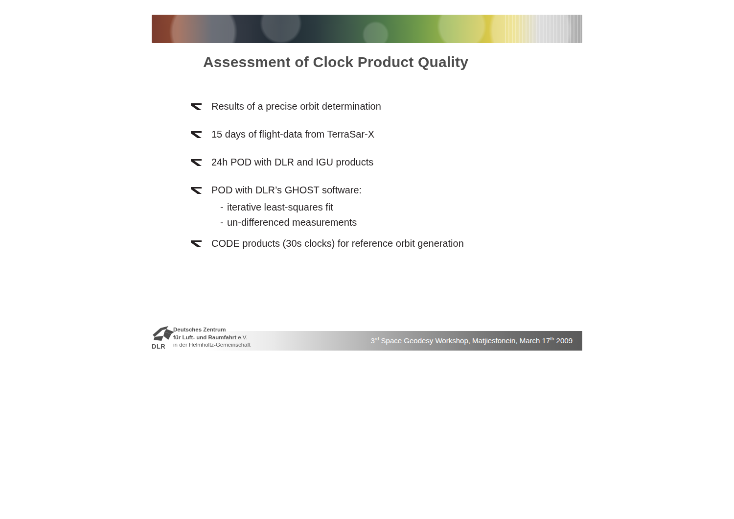Assessment of Clock Product Quality
Results of a precise orbit determination
15 days of flight-data from TerraSar-X
24h POD with DLR and IGU products
POD with DLR’s GHOST software:
iterative least-squares fit
un-differenced measurements
CODE products (30s clocks) for reference orbit generation
3rd Space Geodesy Workshop, Matjiesfonein, March 17th 2009
DLR
Deutsches Zentrum
für Luft- und Raumfahrt e.V.
in der Helmholtz-Gemeinschaft